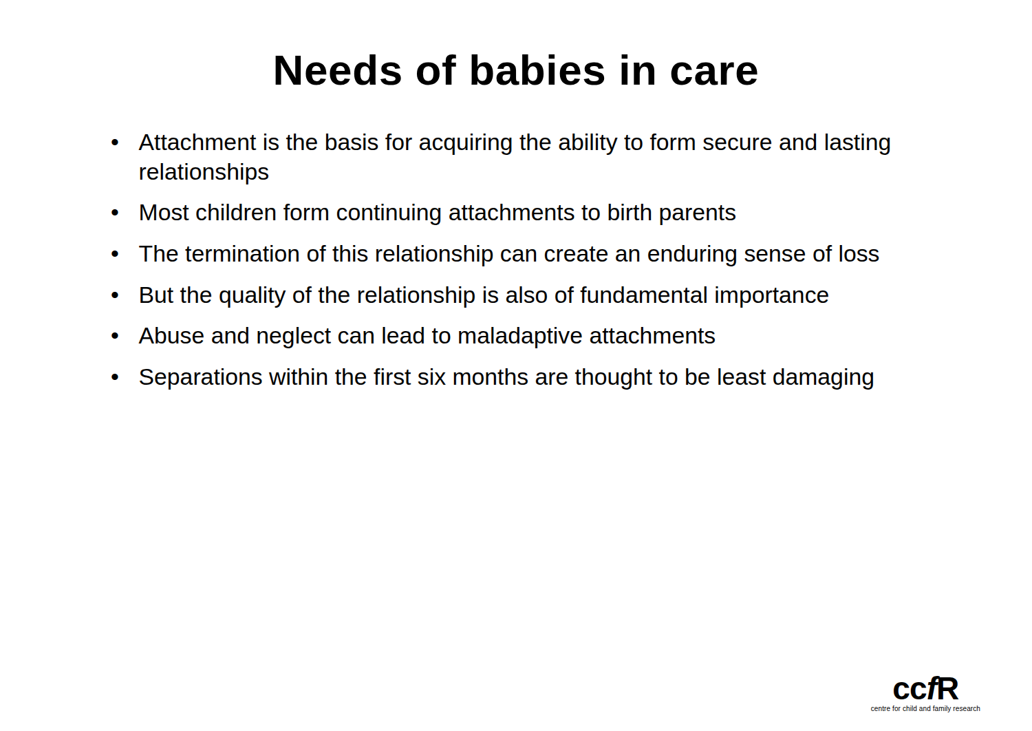Needs of babies in care
Attachment is the basis for acquiring the ability to form secure and lasting relationships
Most children form continuing attachments to birth parents
The termination of this relationship can create an enduring sense of loss
But the quality of the relationship is also of fundamental importance
Abuse and neglect can lead to maladaptive attachments
Separations within the first six months are thought to be least damaging
ccf R
centre for child and family research